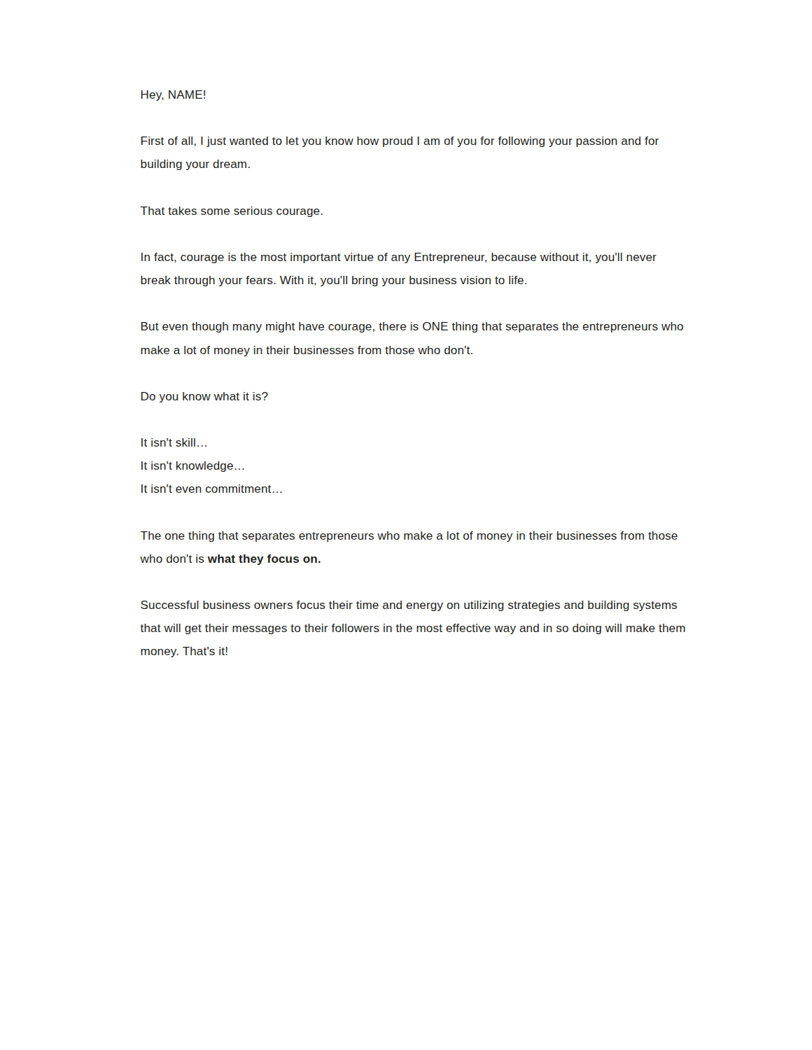Hey, NAME!
First of all, I just wanted to let you know how proud I am of you for following your passion and for building your dream.
That takes some serious courage.
In fact, courage is the most important virtue of any Entrepreneur, because without it, you'll never break through your fears. With it, you'll bring your business vision to life.
But even though many might have courage, there is ONE thing that separates the entrepreneurs who make a lot of money in their businesses from those who don't.
Do you know what it is?
It isn't skill…
It isn't knowledge…
It isn't even commitment…
The one thing that separates entrepreneurs who make a lot of money in their businesses from those who don't is what they focus on.
Successful business owners focus their time and energy on utilizing strategies and building systems that will get their messages to their followers in the most effective way and in so doing will make them money. That's it!